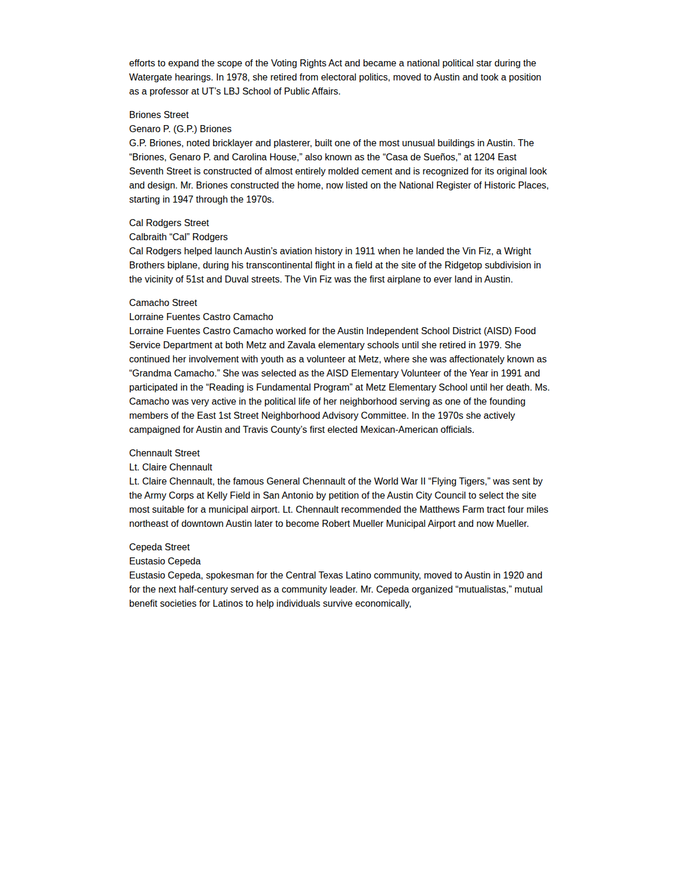efforts to expand the scope of the Voting Rights Act and became a national political star during the Watergate hearings. In 1978, she retired from electoral politics, moved to Austin and took a position as a professor at UT’s LBJ School of Public Affairs.
Briones Street
Genaro P. (G.P.) Briones
G.P. Briones, noted bricklayer and plasterer, built one of the most unusual buildings in Austin. The “Briones, Genaro P. and Carolina House,” also known as the “Casa de Sueños,” at 1204 East Seventh Street is constructed of almost entirely molded cement and is recognized for its original look and design. Mr. Briones constructed the home, now listed on the National Register of Historic Places, starting in 1947 through the 1970s.
Cal Rodgers Street
Calbraith “Cal” Rodgers
Cal Rodgers helped launch Austin’s aviation history in 1911 when he landed the Vin Fiz, a Wright Brothers biplane, during his transcontinental flight in a field at the site of the Ridgetop subdivision in the vicinity of 51st and Duval streets. The Vin Fiz was the first airplane to ever land in Austin.
Camacho Street
Lorraine Fuentes Castro Camacho
Lorraine Fuentes Castro Camacho worked for the Austin Independent School District (AISD) Food Service Department at both Metz and Zavala elementary schools until she retired in 1979. She continued her involvement with youth as a volunteer at Metz, where she was affectionately known as “Grandma Camacho.” She was selected as the AISD Elementary Volunteer of the Year in 1991 and participated in the “Reading is Fundamental Program” at Metz Elementary School until her death. Ms. Camacho was very active in the political life of her neighborhood serving as one of the founding members of the East 1st Street Neighborhood Advisory Committee. In the 1970s she actively campaigned for Austin and Travis County’s first elected Mexican-American officials.
Chennault Street
Lt. Claire Chennault
Lt. Claire Chennault, the famous General Chennault of the World War II “Flying Tigers,” was sent by the Army Corps at Kelly Field in San Antonio by petition of the Austin City Council to select the site most suitable for a municipal airport. Lt. Chennault recommended the Matthews Farm tract four miles northeast of downtown Austin later to become Robert Mueller Municipal Airport and now Mueller.
Cepeda Street
Eustasio Cepeda
Eustasio Cepeda, spokesman for the Central Texas Latino community, moved to Austin in 1920 and for the next half-century served as a community leader. Mr. Cepeda organized “mutualistas,” mutual benefit societies for Latinos to help individuals survive economically,